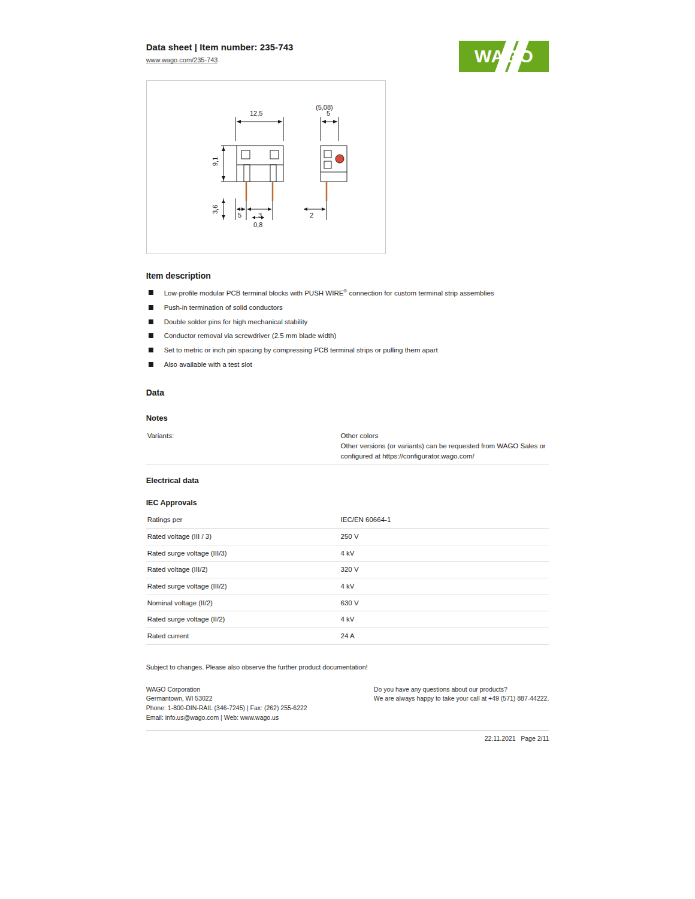Data sheet | Item number: 235-743
www.wago.com/235-743
WAGO
12,5 (5,08) 5 9,1 3,6 5 3 0,8 2
Item description
Low-profile modular PCB terminal blocks with PUSH WIRE® connection for custom terminal strip assemblies
Push-in termination of solid conductors
Double solder pins for high mechanical stability
Conductor removal via screwdriver (2.5 mm blade width)
Set to metric or inch pin spacing by compressing PCB terminal strips or pulling them apart
Also available with a test slot
Data
Notes
| Variants: | Other colors Other versions (or variants) can be requested from WAGO Sales or configured at https://configurator.wago.com/ |
Electrical data
IEC Approvals
| Ratings per | IEC/EN 60664-1 |
| Rated voltage (III / 3) | 250 V |
| Rated surge voltage (III/3) | 4 kV |
| Rated voltage (III/2) | 320 V |
| Rated surge voltage (III/2) | 4 kV |
| Nominal voltage (II/2) | 630 V |
| Rated surge voltage (II/2) | 4 kV |
| Rated current | 24 A |
Subject to changes. Please also observe the further product documentation!
WAGO Corporation
Germantown, WI 53022
Phone: 1-800-DIN-RAIL (346-7245) | Fax: (262) 255-6222
Email: info.us@wago.com | Web: www.wago.us
Do you have any questions about our products?
We are always happy to take your call at +49 (571) 887-44222.
22.11.2021 Page 2/11